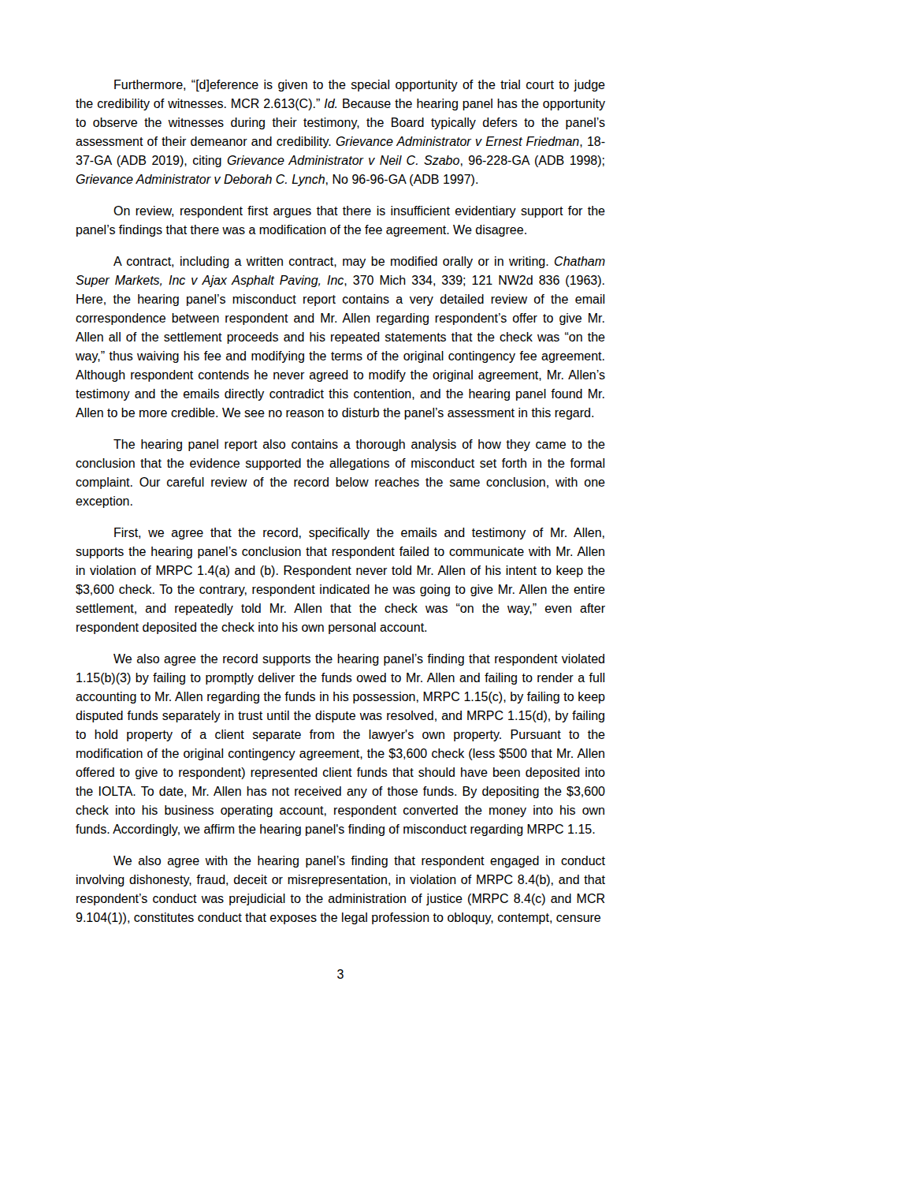Furthermore, “[d]eference is given to the special opportunity of the trial court to judge the credibility of witnesses. MCR 2.613(C).” Id. Because the hearing panel has the opportunity to observe the witnesses during their testimony, the Board typically defers to the panel’s assessment of their demeanor and credibility. Grievance Administrator v Ernest Friedman, 18-37-GA (ADB 2019), citing Grievance Administrator v Neil C. Szabo, 96-228-GA (ADB 1998); Grievance Administrator v Deborah C. Lynch, No 96-96-GA (ADB 1997).
On review, respondent first argues that there is insufficient evidentiary support for the panel’s findings that there was a modification of the fee agreement. We disagree.
A contract, including a written contract, may be modified orally or in writing. Chatham Super Markets, Inc v Ajax Asphalt Paving, Inc, 370 Mich 334, 339; 121 NW2d 836 (1963). Here, the hearing panel’s misconduct report contains a very detailed review of the email correspondence between respondent and Mr. Allen regarding respondent’s offer to give Mr. Allen all of the settlement proceeds and his repeated statements that the check was “on the way,” thus waiving his fee and modifying the terms of the original contingency fee agreement. Although respondent contends he never agreed to modify the original agreement, Mr. Allen’s testimony and the emails directly contradict this contention, and the hearing panel found Mr. Allen to be more credible. We see no reason to disturb the panel’s assessment in this regard.
The hearing panel report also contains a thorough analysis of how they came to the conclusion that the evidence supported the allegations of misconduct set forth in the formal complaint. Our careful review of the record below reaches the same conclusion, with one exception.
First, we agree that the record, specifically the emails and testimony of Mr. Allen, supports the hearing panel’s conclusion that respondent failed to communicate with Mr. Allen in violation of MRPC 1.4(a) and (b). Respondent never told Mr. Allen of his intent to keep the $3,600 check. To the contrary, respondent indicated he was going to give Mr. Allen the entire settlement, and repeatedly told Mr. Allen that the check was “on the way,” even after respondent deposited the check into his own personal account.
We also agree the record supports the hearing panel’s finding that respondent violated 1.15(b)(3) by failing to promptly deliver the funds owed to Mr. Allen and failing to render a full accounting to Mr. Allen regarding the funds in his possession, MRPC 1.15(c), by failing to keep disputed funds separately in trust until the dispute was resolved, and MRPC 1.15(d), by failing to hold property of a client separate from the lawyer's own property. Pursuant to the modification of the original contingency agreement, the $3,600 check (less $500 that Mr. Allen offered to give to respondent) represented client funds that should have been deposited into the IOLTA. To date, Mr. Allen has not received any of those funds. By depositing the $3,600 check into his business operating account, respondent converted the money into his own funds. Accordingly, we affirm the hearing panel's finding of misconduct regarding MRPC 1.15.
We also agree with the hearing panel’s finding that respondent engaged in conduct involving dishonesty, fraud, deceit or misrepresentation, in violation of MRPC 8.4(b), and that respondent’s conduct was prejudicial to the administration of justice (MRPC 8.4(c) and MCR 9.104(1)), constitutes conduct that exposes the legal profession to obloquy, contempt, censure
3